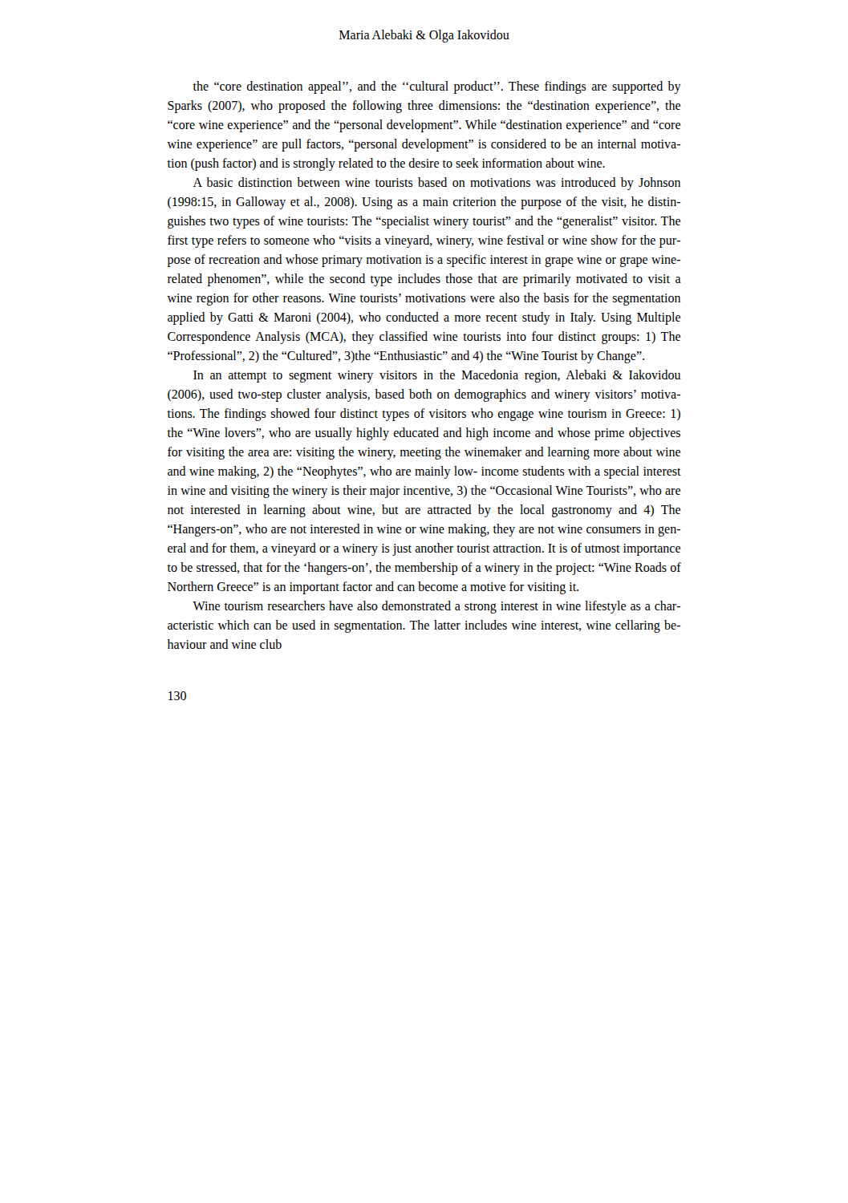Maria Alebaki & Olga Iakovidou
the “core destination appeal’’, and the ‘‘cultural product’’. These findings are supported by Sparks (2007), who proposed the following three dimensions: the “destination experience”, the “core wine experience” and the “personal development”. While “destination experience” and “core wine experience” are pull factors, “personal development” is considered to be an internal motivation (push factor) and is strongly related to the desire to seek information about wine.
A basic distinction between wine tourists based on motivations was introduced by Johnson (1998:15, in Galloway et al., 2008). Using as a main criterion the purpose of the visit, he distinguishes two types of wine tourists: The “specialist winery tourist” and the “generalist” visitor. The first type refers to someone who “visits a vineyard, winery, wine festival or wine show for the purpose of recreation and whose primary motivation is a specific interest in grape wine or grape wine-related phenomen”, while the second type includes those that are primarily motivated to visit a wine region for other reasons. Wine tourists’ motivations were also the basis for the segmentation applied by Gatti & Maroni (2004), who conducted a more recent study in Italy. Using Multiple Correspondence Analysis (MCA), they classified wine tourists into four distinct groups: 1) The “Professional”, 2) the “Cultured”, 3)the “Enthusiastic” and 4) the “Wine Tourist by Change”.
In an attempt to segment winery visitors in the Macedonia region, Alebaki & Iakovidou (2006), used two-step cluster analysis, based both on demographics and winery visitors’ motivations. The findings showed four distinct types of visitors who engage wine tourism in Greece: 1) the “Wine lovers”, who are usually highly educated and high income and whose prime objectives for visiting the area are: visiting the winery, meeting the winemaker and learning more about wine and wine making, 2) the “Neophytes”, who are mainly low- income students with a special interest in wine and visiting the winery is their major incentive, 3) the “Occasional Wine Tourists”, who are not interested in learning about wine, but are attracted by the local gastronomy and 4) The “Hangers-on”, who are not interested in wine or wine making, they are not wine consumers in general and for them, a vineyard or a winery is just another tourist attraction. It is of utmost importance to be stressed, that for the ‘hangers-on’, the membership of a winery in the project: “Wine Roads of Northern Greece” is an important factor and can become a motive for visiting it.
Wine tourism researchers have also demonstrated a strong interest in wine lifestyle as a characteristic which can be used in segmentation. The latter includes wine interest, wine cellaring behaviour and wine club
130